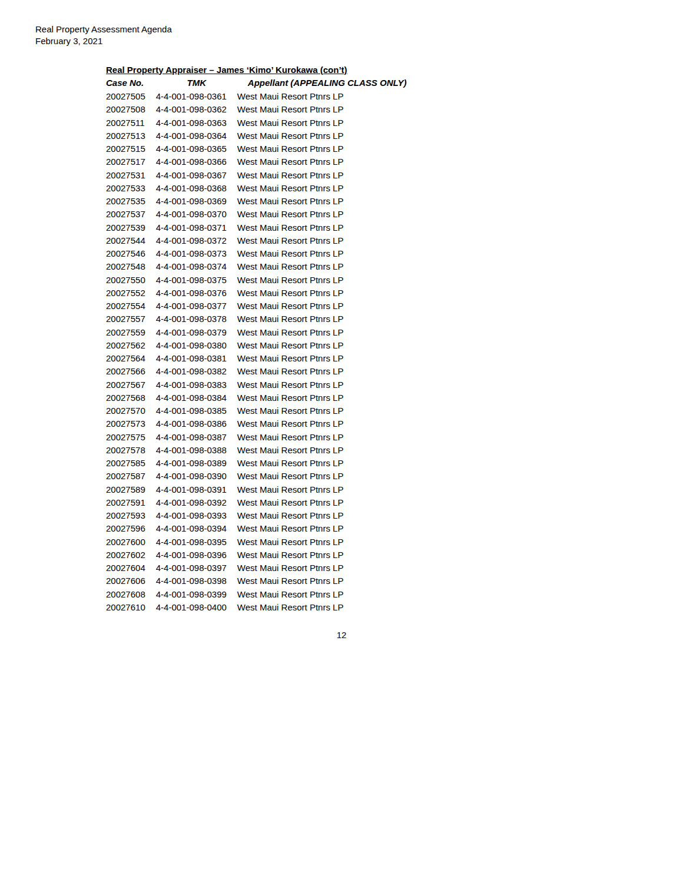Real Property Assessment Agenda
February 3, 2021
Real Property Appraiser – James ‘Kimo’ Kurokawa (con’t)
| Case No. | TMK | Appellant (APPEALING CLASS ONLY) |
| --- | --- | --- |
| 20027505 | 4-4-001-098-0361 | West Maui Resort Ptnrs LP |
| 20027508 | 4-4-001-098-0362 | West Maui Resort Ptnrs LP |
| 20027511 | 4-4-001-098-0363 | West Maui Resort Ptnrs LP |
| 20027513 | 4-4-001-098-0364 | West Maui Resort Ptnrs LP |
| 20027515 | 4-4-001-098-0365 | West Maui Resort Ptnrs LP |
| 20027517 | 4-4-001-098-0366 | West Maui Resort Ptnrs LP |
| 20027531 | 4-4-001-098-0367 | West Maui Resort Ptnrs LP |
| 20027533 | 4-4-001-098-0368 | West Maui Resort Ptnrs LP |
| 20027535 | 4-4-001-098-0369 | West Maui Resort Ptnrs LP |
| 20027537 | 4-4-001-098-0370 | West Maui Resort Ptnrs LP |
| 20027539 | 4-4-001-098-0371 | West Maui Resort Ptnrs LP |
| 20027544 | 4-4-001-098-0372 | West Maui Resort Ptnrs LP |
| 20027546 | 4-4-001-098-0373 | West Maui Resort Ptnrs LP |
| 20027548 | 4-4-001-098-0374 | West Maui Resort Ptnrs LP |
| 20027550 | 4-4-001-098-0375 | West Maui Resort Ptnrs LP |
| 20027552 | 4-4-001-098-0376 | West Maui Resort Ptnrs LP |
| 20027554 | 4-4-001-098-0377 | West Maui Resort Ptnrs LP |
| 20027557 | 4-4-001-098-0378 | West Maui Resort Ptnrs LP |
| 20027559 | 4-4-001-098-0379 | West Maui Resort Ptnrs LP |
| 20027562 | 4-4-001-098-0380 | West Maui Resort Ptnrs LP |
| 20027564 | 4-4-001-098-0381 | West Maui Resort Ptnrs LP |
| 20027566 | 4-4-001-098-0382 | West Maui Resort Ptnrs LP |
| 20027567 | 4-4-001-098-0383 | West Maui Resort Ptnrs LP |
| 20027568 | 4-4-001-098-0384 | West Maui Resort Ptnrs LP |
| 20027570 | 4-4-001-098-0385 | West Maui Resort Ptnrs LP |
| 20027573 | 4-4-001-098-0386 | West Maui Resort Ptnrs LP |
| 20027575 | 4-4-001-098-0387 | West Maui Resort Ptnrs LP |
| 20027578 | 4-4-001-098-0388 | West Maui Resort Ptnrs LP |
| 20027585 | 4-4-001-098-0389 | West Maui Resort Ptnrs LP |
| 20027587 | 4-4-001-098-0390 | West Maui Resort Ptnrs LP |
| 20027589 | 4-4-001-098-0391 | West Maui Resort Ptnrs LP |
| 20027591 | 4-4-001-098-0392 | West Maui Resort Ptnrs LP |
| 20027593 | 4-4-001-098-0393 | West Maui Resort Ptnrs LP |
| 20027596 | 4-4-001-098-0394 | West Maui Resort Ptnrs LP |
| 20027600 | 4-4-001-098-0395 | West Maui Resort Ptnrs LP |
| 20027602 | 4-4-001-098-0396 | West Maui Resort Ptnrs LP |
| 20027604 | 4-4-001-098-0397 | West Maui Resort Ptnrs LP |
| 20027606 | 4-4-001-098-0398 | West Maui Resort Ptnrs LP |
| 20027608 | 4-4-001-098-0399 | West Maui Resort Ptnrs LP |
| 20027610 | 4-4-001-098-0400 | West Maui Resort Ptnrs LP |
12